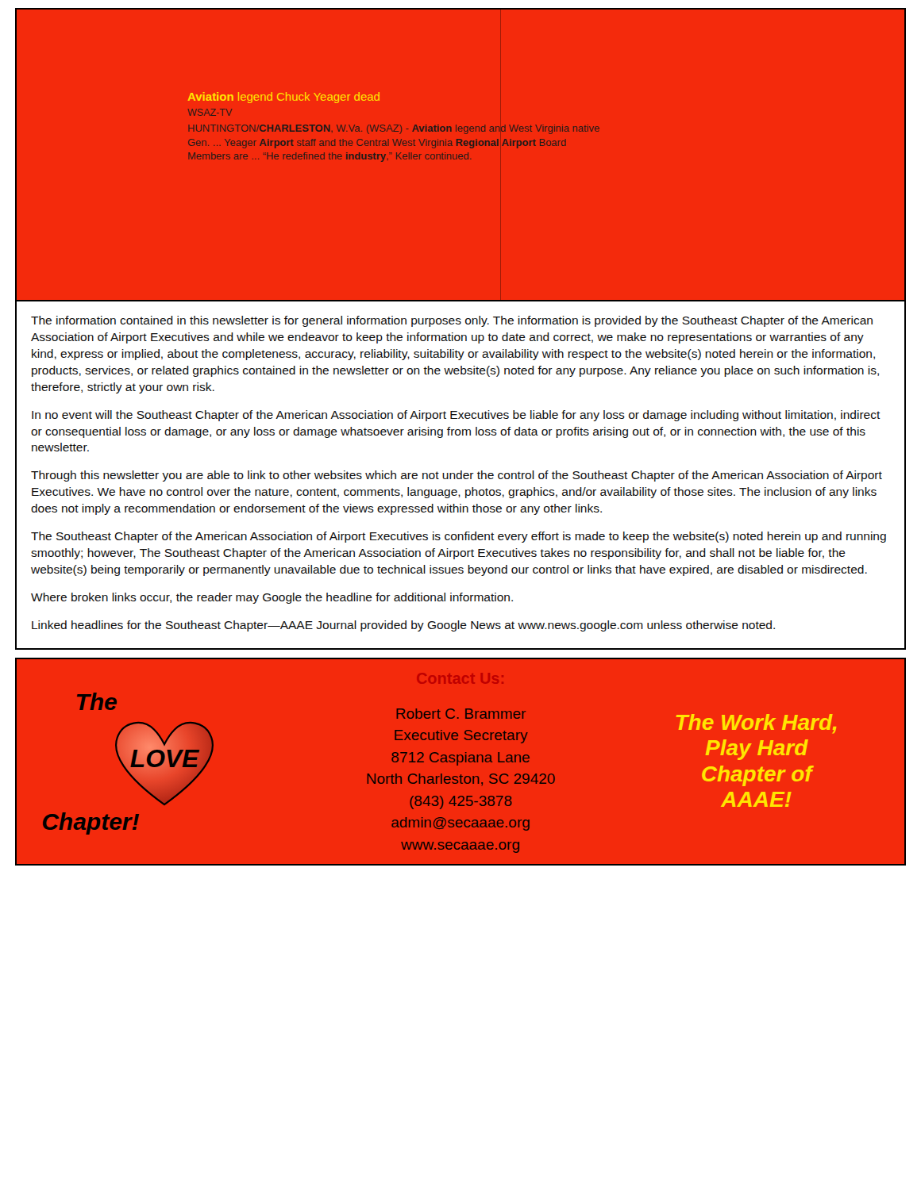Aviation legend Chuck Yeager dead
WSAZ-TV
HUNTINGTON/CHARLESTON, W.Va. (WSAZ) - Aviation legend and West Virginia native Gen. ... Yeager Airport staff and the Central West Virginia Regional Airport Board Members are ... “He redefined the industry,” Keller continued.
The information contained in this newsletter is for general information purposes only. The information is provided by the Southeast Chapter of the American Association of Airport Executives and while we endeavor to keep the information up to date and correct, we make no representations or warranties of any kind, express or implied, about the completeness, accuracy, reliability, suitability or availability with respect to the website(s) noted herein or the information, products, services, or related graphics contained in the newsletter or on the website(s) noted for any purpose. Any reliance you place on such information is, therefore, strictly at your own risk.
In no event will the Southeast Chapter of the American Association of Airport Executives be liable for any loss or damage including without limitation, indirect or consequential loss or damage, or any loss or damage whatsoever arising from loss of data or profits arising out of, or in connection with, the use of this newsletter.
Through this newsletter you are able to link to other websites which are not under the control of the Southeast Chapter of the American Association of Airport Executives. We have no control over the nature, content, comments, language, photos, graphics, and/or availability of those sites. The inclusion of any links does not imply a recommendation or endorsement of the views expressed within those or any other links.
The Southeast Chapter of the American Association of Airport Executives is confident every effort is made to keep the website(s) noted herein up and running smoothly; however, The Southeast Chapter of the American Association of Airport Executives takes no responsibility for, and shall not be liable for, the website(s) being temporarily or permanently unavailable due to technical issues beyond our control or links that have expired, are disabled or misdirected.
Where broken links occur, the reader may Google the headline for additional information.
Linked headlines for the Southeast Chapter—AAAE Journal provided by Google News at www.news.google.com unless otherwise noted.
The
LOVE
Chapter!
Contact Us:
Robert C. Brammer
Executive Secretary
8712 Caspiana Lane
North Charleston, SC 29420
(843) 425-3878
admin@secaaae.org
www.secaaae.org
The Work Hard,
Play Hard
Chapter of
AAAE!